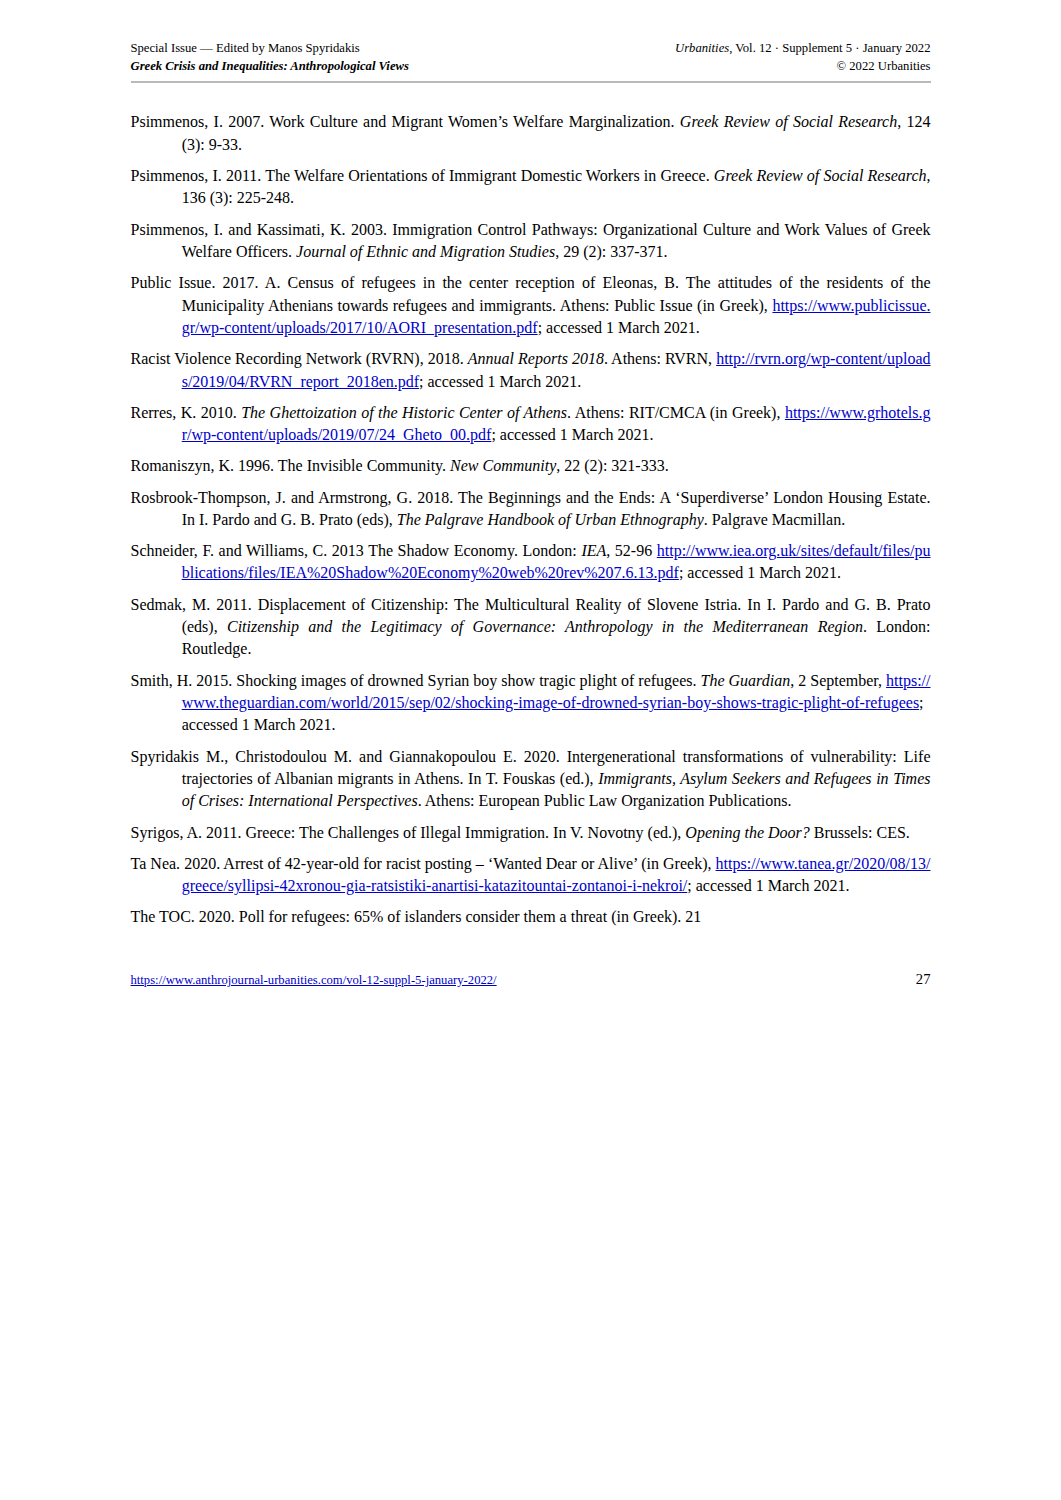Special Issue — Edited by Manos Spyridakis
Greek Crisis and Inequalities: Anthropological Views
Urbanities, Vol. 12 · Supplement 5 · January 2022
© 2022 Urbanities
Psimmenos, I. 2007. Work Culture and Migrant Women’s Welfare Marginalization. Greek Review of Social Research, 124 (3): 9-33.
Psimmenos, I. 2011. The Welfare Orientations of Immigrant Domestic Workers in Greece. Greek Review of Social Research, 136 (3): 225-248.
Psimmenos, I. and Kassimati, K. 2003. Immigration Control Pathways: Organizational Culture and Work Values of Greek Welfare Officers. Journal of Ethnic and Migration Studies, 29 (2): 337-371.
Public Issue. 2017. A. Census of refugees in the center reception of Eleonas, B. The attitudes of the residents of the Municipality Athenians towards refugees and immigrants. Athens: Public Issue (in Greek), https://www.publicissue.gr/wp-content/uploads/2017/10/AORI_presentation.pdf; accessed 1 March 2021.
Racist Violence Recording Network (RVRN), 2018. Annual Reports 2018. Athens: RVRN, http://rvrn.org/wp-content/uploads/2019/04/RVRN_report_2018en.pdf; accessed 1 March 2021.
Rerres, K. 2010. The Ghettoization of the Historic Center of Athens. Athens: RIT/CMCA (in Greek), https://www.grhotels.gr/wp-content/uploads/2019/07/24_Gheto_00.pdf; accessed 1 March 2021.
Romaniszyn, K. 1996. The Invisible Community. New Community, 22 (2): 321-333.
Rosbrook-Thompson, J. and Armstrong, G. 2018. The Beginnings and the Ends: A ‘Superdiverse’ London Housing Estate. In I. Pardo and G. B. Prato (eds), The Palgrave Handbook of Urban Ethnography. Palgrave Macmillan.
Schneider, F. and Williams, C. 2013 The Shadow Economy. London: IEA, 52-96 http://www.iea.org.uk/sites/default/files/publications/files/IEA%20Shadow%20Economy%20web%20rev%207.6.13.pdf; accessed 1 March 2021.
Sedmak, M. 2011. Displacement of Citizenship: The Multicultural Reality of Slovene Istria. In I. Pardo and G. B. Prato (eds), Citizenship and the Legitimacy of Governance: Anthropology in the Mediterranean Region. London: Routledge.
Smith, H. 2015. Shocking images of drowned Syrian boy show tragic plight of refugees. The Guardian, 2 September, https://www.theguardian.com/world/2015/sep/02/shocking-image-of-drowned-syrian-boy-shows-tragic-plight-of-refugees; accessed 1 March 2021.
Spyridakis M., Christodoulou M. and Giannakopoulou E. 2020. Intergenerational transformations of vulnerability: Life trajectories of Albanian migrants in Athens. In T. Fouskas (ed.), Immigrants, Asylum Seekers and Refugees in Times of Crises: International Perspectives. Athens: European Public Law Organization Publications.
Syrigos, A. 2011. Greece: The Challenges of Illegal Immigration. In V. Novotny (ed.), Opening the Door? Brussels: CES.
Ta Nea. 2020. Arrest of 42-year-old for racist posting – ‘Wanted Dear or Alive’ (in Greek), https://www.tanea.gr/2020/08/13/greece/syllipsi-42xronou-gia-ratsistiki-anartisi-katazitountai-zontanoi-i-nekroi/; accessed 1 March 2021.
The TOC. 2020. Poll for refugees: 65% of islanders consider them a threat (in Greek). 21
https://www.anthrojournal-urbanities.com/vol-12-suppl-5-january-2022/
27